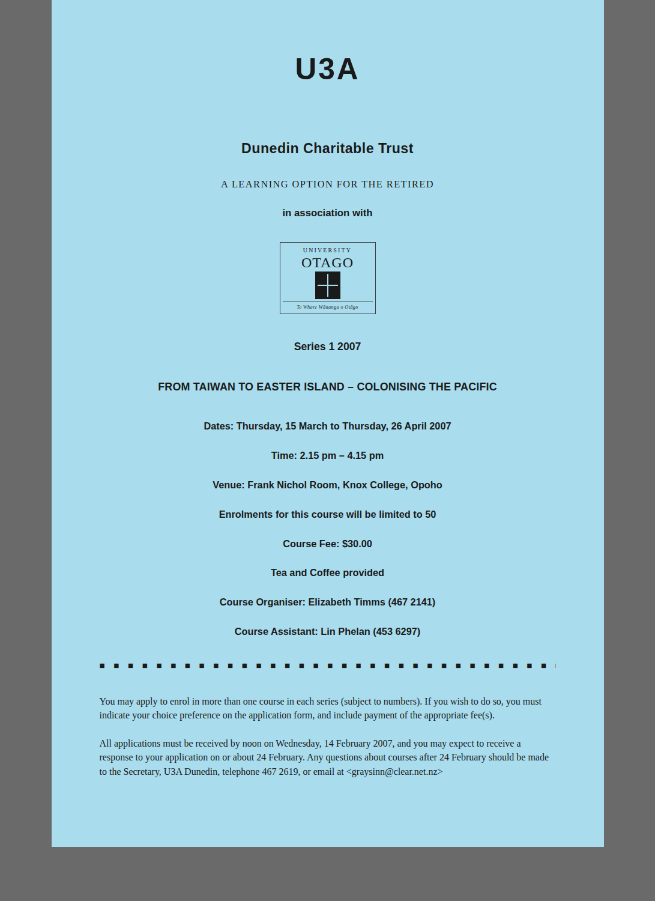U3A
Dunedin Charitable Trust
A LEARNING OPTION FOR THE RETIRED
in association with
University
OTAGO
Te Whare Wānanga o Otāgo
Series 1 2007
FROM TAIWAN TO EASTER ISLAND – COLONISING THE PACIFIC
Dates: Thursday, 15 March to Thursday, 26 April 2007
Time: 2.15 pm – 4.15 pm
Venue: Frank Nichol Room, Knox College, Opoho
Enrolments for this course will be limited to 50
Course Fee: $30.00
Tea and Coffee provided
Course Organiser: Elizabeth Timms (467 2141)
Course Assistant: Lin Phelan (453 6297)
■ ■ ■ ■ ■ ■ ■ ■ ■ ■ ■ ■ ■ ■ ■ ■ ■ ■ ■ ■ ■ ■ ■ ■ ■ ■ ■ ■ ■ ■ ■ ■ ■ ■ ■ ■ ■ ■ ■ ■ ■ ■ ■ ■ ■ ■ ■ ■ ■ ■ ■ ■ ■ ■ ■
You may apply to enrol in more than one course in each series (subject to numbers). If you wish to do so, you must indicate your choice preference on the application form, and include payment of the appropriate fee(s).
All applications must be received by noon on Wednesday, 14 February 2007, and you may expect to receive a response to your application on or about 24 February. Any questions about courses after 24 February should be made to the Secretary, U3A Dunedin, telephone 467 2619, or email at <graysinn@clear.net.nz>